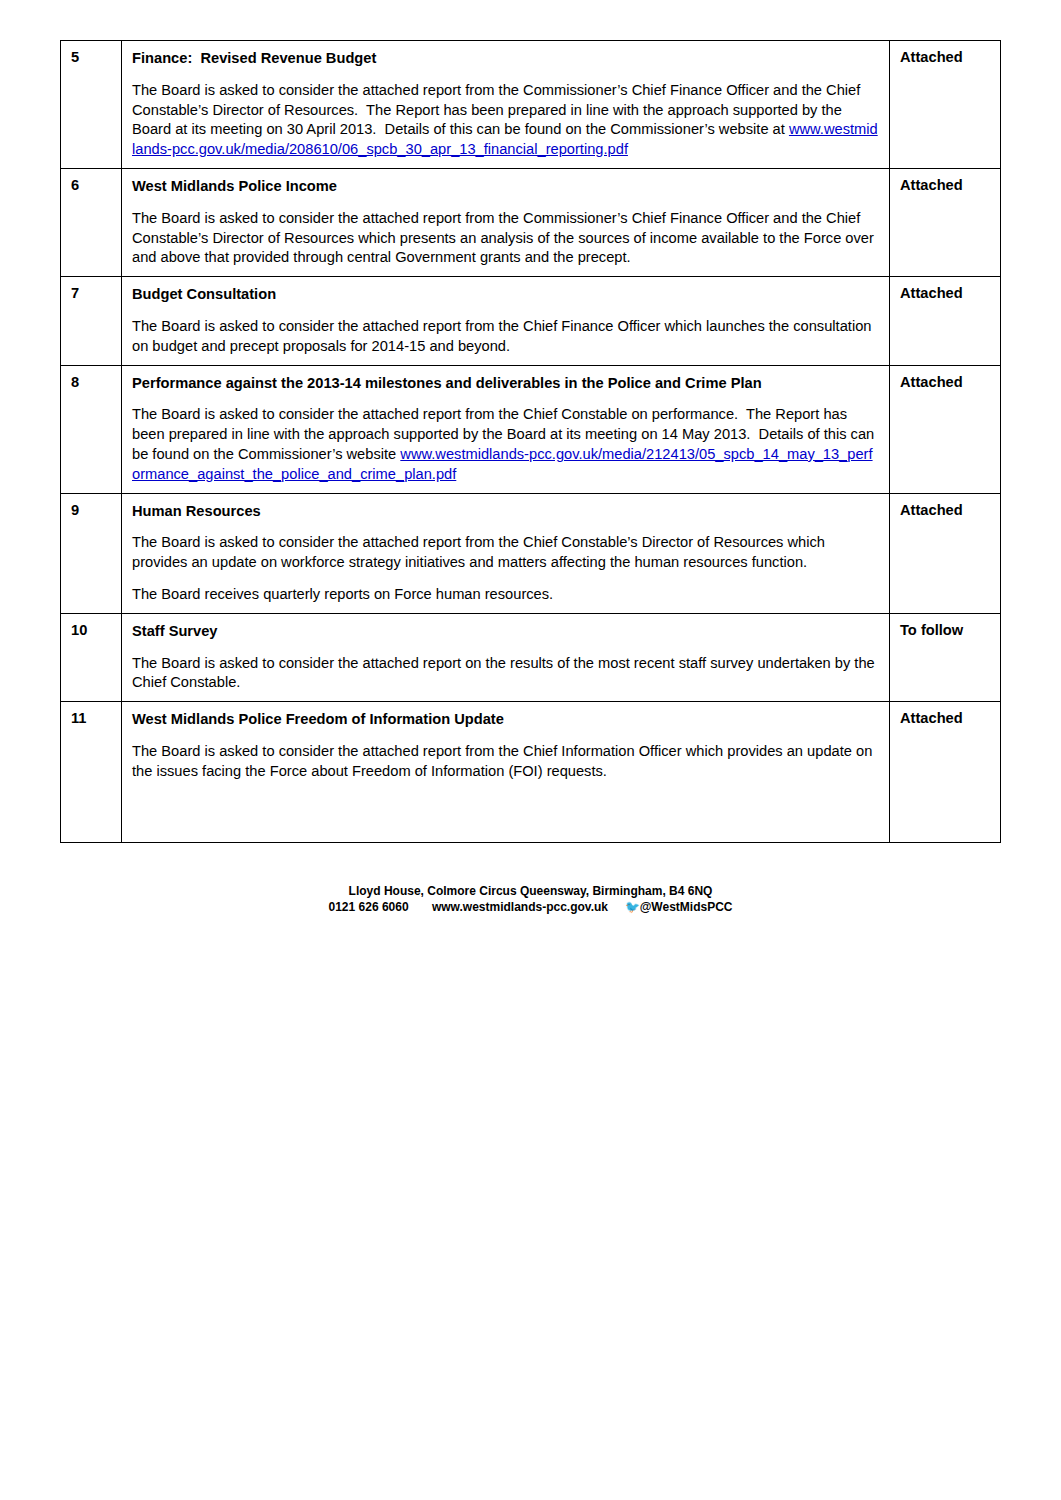| 5 | Finance: Revised Revenue Budget The Board is asked to consider the attached report from the Commissioner’s Chief Finance Officer and the Chief Constable’s Director of Resources. The Report has been prepared in line with the approach supported by the Board at its meeting on 30 April 2013. Details of this can be found on the Commissioner’s website at www.westmidlands-pcc.gov.uk/media/208610/06_spcb_30_apr_13_financial_reporting.pdf | Attached |
| 6 | West Midlands Police Income The Board is asked to consider the attached report from the Commissioner’s Chief Finance Officer and the Chief Constable’s Director of Resources which presents an analysis of the sources of income available to the Force over and above that provided through central Government grants and the precept. | Attached |
| 7 | Budget Consultation The Board is asked to consider the attached report from the Chief Finance Officer which launches the consultation on budget and precept proposals for 2014-15 and beyond. | Attached |
| 8 | Performance against the 2013-14 milestones and deliverables in the Police and Crime Plan The Board is asked to consider the attached report from the Chief Constable on performance. The Report has been prepared in line with the approach supported by the Board at its meeting on 14 May 2013. Details of this can be found on the Commissioner’s website www.westmidlands-pcc.gov.uk/media/212413/05_spcb_14_may_13_performance_against_the_police_and_crime_plan.pdf | Attached |
| 9 | Human Resources The Board is asked to consider the attached report from the Chief Constable’s Director of Resources which provides an update on workforce strategy initiatives and matters affecting the human resources function. The Board receives quarterly reports on Force human resources. | Attached |
| 10 | Staff Survey The Board is asked to consider the attached report on the results of the most recent staff survey undertaken by the Chief Constable. | To follow |
| 11 | West Midlands Police Freedom of Information Update The Board is asked to consider the attached report from the Chief Information Officer which provides an update on the issues facing the Force about Freedom of Information (FOI) requests. | Attached |
Lloyd House, Colmore Circus Queensway, Birmingham, B4 6NQ
0121 626 6060 www.westmidlands-pcc.gov.uk 🐦@WestMidsPCC